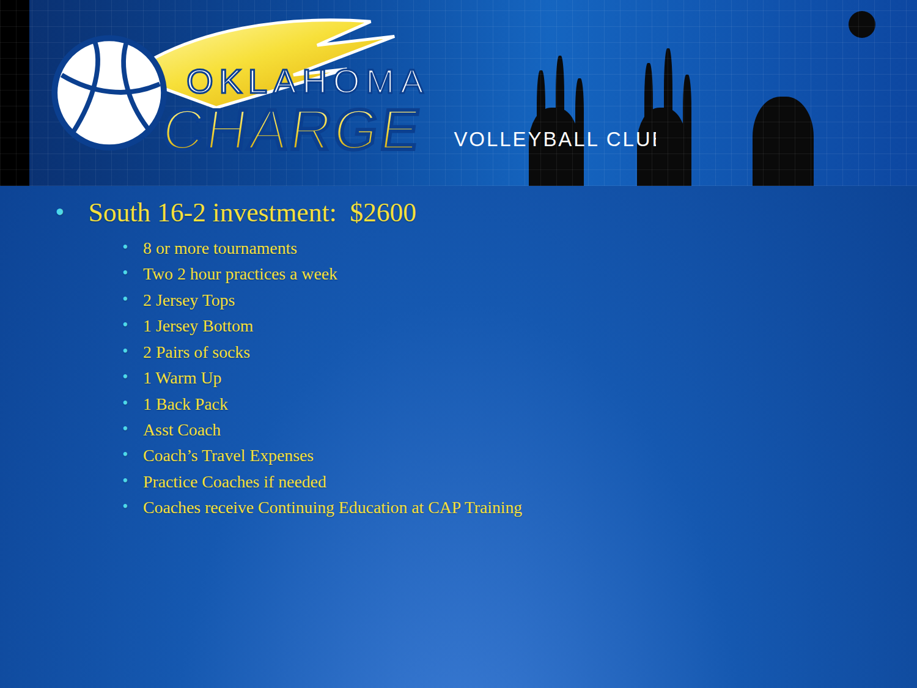OKLAHOMA CHARGE VOLLEYBALL CLUB
South 16-2 investment: $2600
8 or more tournaments
Two 2 hour practices a week
2 Jersey Tops
1 Jersey Bottom
2 Pairs of socks
1 Warm Up
1 Back Pack
Asst Coach
Coach’s Travel Expenses
Practice Coaches if needed
Coaches receive Continuing Education at CAP Training